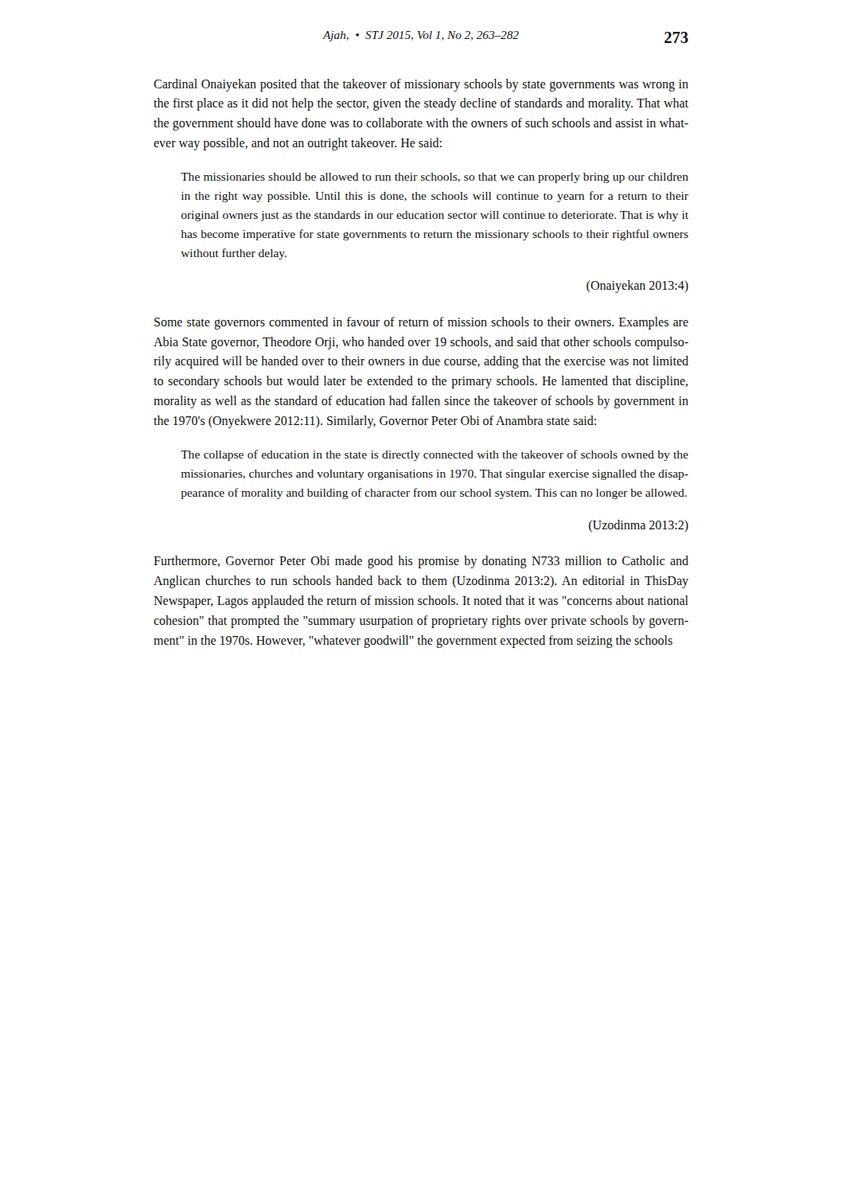Ajah, • STJ 2015, Vol 1, No 2, 263–282 273
Cardinal Onaiyekan posited that the takeover of missionary schools by state governments was wrong in the first place as it did not help the sector, given the steady decline of standards and morality. That what the government should have done was to collaborate with the owners of such schools and assist in whatever way possible, and not an outright takeover. He said:
The missionaries should be allowed to run their schools, so that we can properly bring up our children in the right way possible. Until this is done, the schools will continue to yearn for a return to their original owners just as the standards in our education sector will continue to deteriorate. That is why it has become imperative for state governments to return the missionary schools to their rightful owners without further delay.
(Onaiyekan 2013:4)
Some state governors commented in favour of return of mission schools to their owners. Examples are Abia State governor, Theodore Orji, who handed over 19 schools, and said that other schools compulsorily acquired will be handed over to their owners in due course, adding that the exercise was not limited to secondary schools but would later be extended to the primary schools. He lamented that discipline, morality as well as the standard of education had fallen since the takeover of schools by government in the 1970's (Onyekwere 2012:11). Similarly, Governor Peter Obi of Anambra state said:
The collapse of education in the state is directly connected with the takeover of schools owned by the missionaries, churches and voluntary organisations in 1970. That singular exercise signalled the disappearance of morality and building of character from our school system. This can no longer be allowed.
(Uzodinma 2013:2)
Furthermore, Governor Peter Obi made good his promise by donating N733 million to Catholic and Anglican churches to run schools handed back to them (Uzodinma 2013:2). An editorial in ThisDay Newspaper, Lagos applauded the return of mission schools. It noted that it was "concerns about national cohesion" that prompted the "summary usurpation of proprietary rights over private schools by government" in the 1970s. However, "whatever goodwill" the government expected from seizing the schools